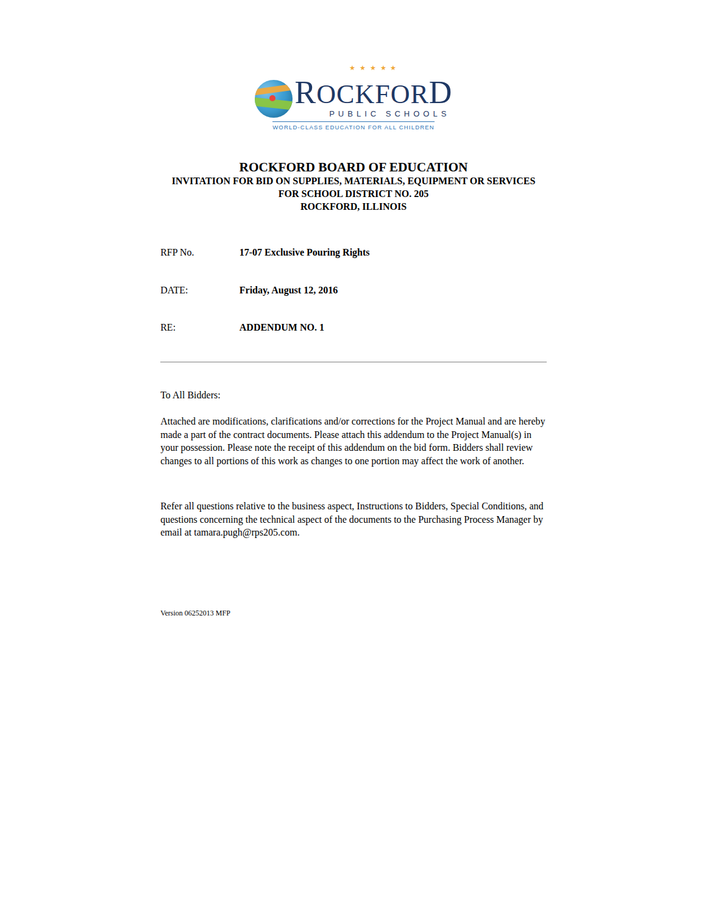★ ★ ★ ★ ★ ROCKFORD
PUBLIC SCHOOLS
WORLD-CLASS EDUCATION FOR ALL CHILDREN
ROCKFORD BOARD OF EDUCATION
INVITATION FOR BID ON SUPPLIES, MATERIALS, EQUIPMENT OR SERVICES
FOR SCHOOL DISTRICT NO. 205
ROCKFORD, ILLINOIS
| RFP No. | 17-07 Exclusive Pouring Rights |
| DATE: | Friday, August 12, 2016 |
| RE: | ADDENDUM NO. 1 |
To All Bidders:
Attached are modifications, clarifications and/or corrections for the Project Manual and are hereby made a part of the contract documents. Please attach this addendum to the Project Manual(s) in your possession. Please note the receipt of this addendum on the bid form. Bidders shall review changes to all portions of this work as changes to one portion may affect the work of another.
Refer all questions relative to the business aspect, Instructions to Bidders, Special Conditions, and questions concerning the technical aspect of the documents to the Purchasing Process Manager by email at tamara.pugh@rps205.com.
Version 06252013 MFP